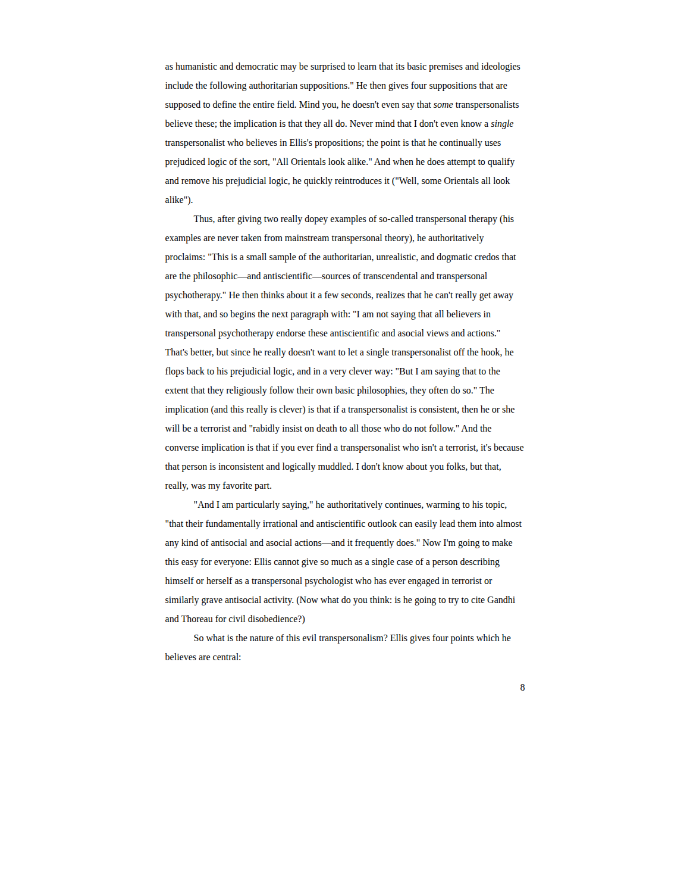as humanistic and democratic may be surprised to learn that its basic premises and ideologies include the following authoritarian suppositions." He then gives four suppositions that are supposed to define the entire field. Mind you, he doesn't even say that some transpersonalists believe these; the implication is that they all do. Never mind that I don't even know a single transpersonalist who believes in Ellis's propositions; the point is that he continually uses prejudiced logic of the sort, "All Orientals look alike." And when he does attempt to qualify and remove his prejudicial logic, he quickly reintroduces it ("Well, some Orientals all look alike").
Thus, after giving two really dopey examples of so-called transpersonal therapy (his examples are never taken from mainstream transpersonal theory), he authoritatively proclaims: "This is a small sample of the authoritarian, unrealistic, and dogmatic credos that are the philosophic—and antiscientific—sources of transcendental and transpersonal psychotherapy." He then thinks about it a few seconds, realizes that he can't really get away with that, and so begins the next paragraph with: "I am not saying that all believers in transpersonal psychotherapy endorse these antiscientific and asocial views and actions." That's better, but since he really doesn't want to let a single transpersonalist off the hook, he flops back to his prejudicial logic, and in a very clever way: "But I am saying that to the extent that they religiously follow their own basic philosophies, they often do so." The implication (and this really is clever) is that if a transpersonalist is consistent, then he or she will be a terrorist and "rabidly insist on death to all those who do not follow." And the converse implication is that if you ever find a transpersonalist who isn't a terrorist, it's because that person is inconsistent and logically muddled. I don't know about you folks, but that, really, was my favorite part.
"And I am particularly saying," he authoritatively continues, warming to his topic, "that their fundamentally irrational and antiscientific outlook can easily lead them into almost any kind of antisocial and asocial actions—and it frequently does." Now I'm going to make this easy for everyone: Ellis cannot give so much as a single case of a person describing himself or herself as a transpersonal psychologist who has ever engaged in terrorist or similarly grave antisocial activity. (Now what do you think: is he going to try to cite Gandhi and Thoreau for civil disobedience?)
So what is the nature of this evil transpersonalism? Ellis gives four points which he believes are central:
8